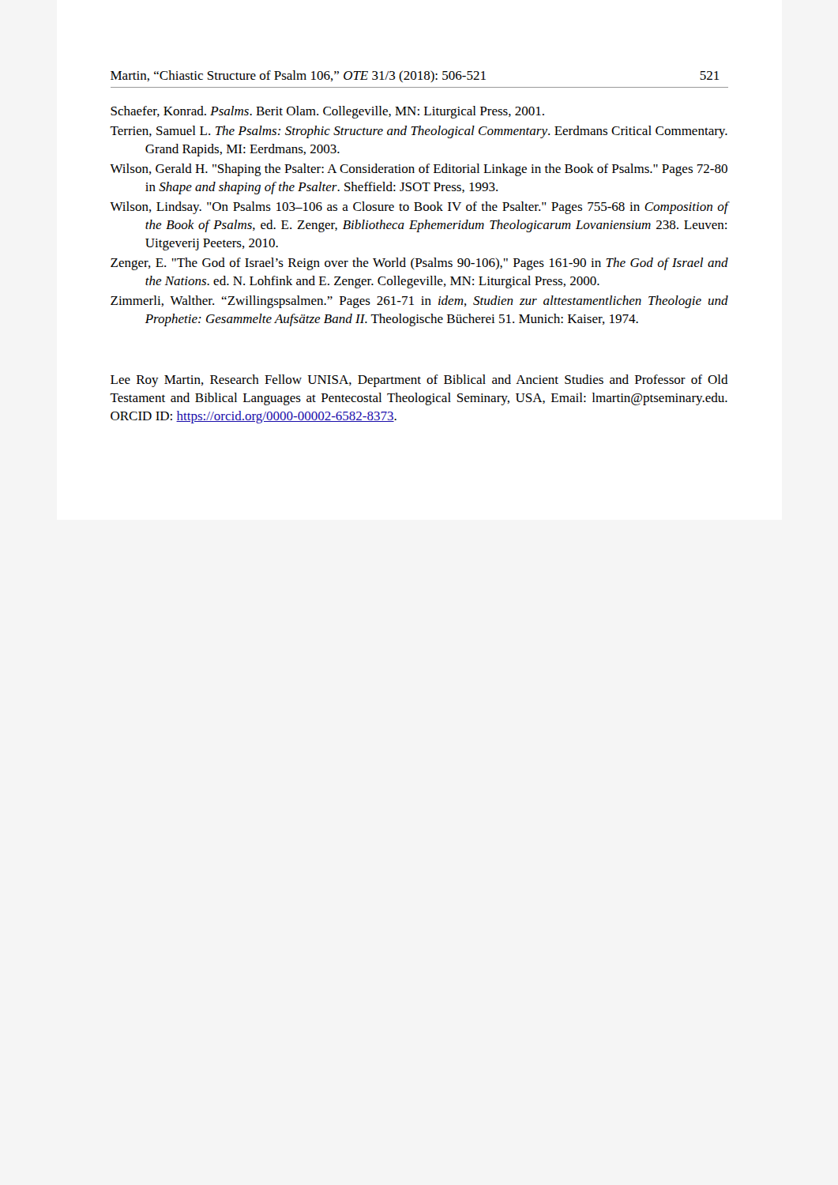Martin, “Chiastic Structure of Psalm 106,” OTE 31/3 (2018): 506-521 521
Schaefer, Konrad. Psalms. Berit Olam. Collegeville, MN: Liturgical Press, 2001.
Terrien, Samuel L. The Psalms: Strophic Structure and Theological Commentary. Eerdmans Critical Commentary. Grand Rapids, MI: Eerdmans, 2003.
Wilson, Gerald H. "Shaping the Psalter: A Consideration of Editorial Linkage in the Book of Psalms." Pages 72-80 in Shape and shaping of the Psalter. Sheffield: JSOT Press, 1993.
Wilson, Lindsay. "On Psalms 103–106 as a Closure to Book IV of the Psalter." Pages 755-68 in Composition of the Book of Psalms, ed. E. Zenger, Bibliotheca Ephemeridum Theologicarum Lovaniensium 238. Leuven: Uitgeverij Peeters, 2010.
Zenger, E. "The God of Israel’s Reign over the World (Psalms 90-106)," Pages 161-90 in The God of Israel and the Nations. ed. N. Lohfink and E. Zenger. Collegeville, MN: Liturgical Press, 2000.
Zimmerli, Walther. “Zwillingspsalmen.” Pages 261-71 in idem, Studien zur alttestamentlichen Theologie und Prophetie: Gesammelte Aufsätze Band II. Theologische Bücherei 51. Munich: Kaiser, 1974.
Lee Roy Martin, Research Fellow UNISA, Department of Biblical and Ancient Studies and Professor of Old Testament and Biblical Languages at Pentecostal Theological Seminary, USA, Email: lmartin@ptseminary.edu. ORCID ID: https://orcid.org/0000-00002-6582-8373.